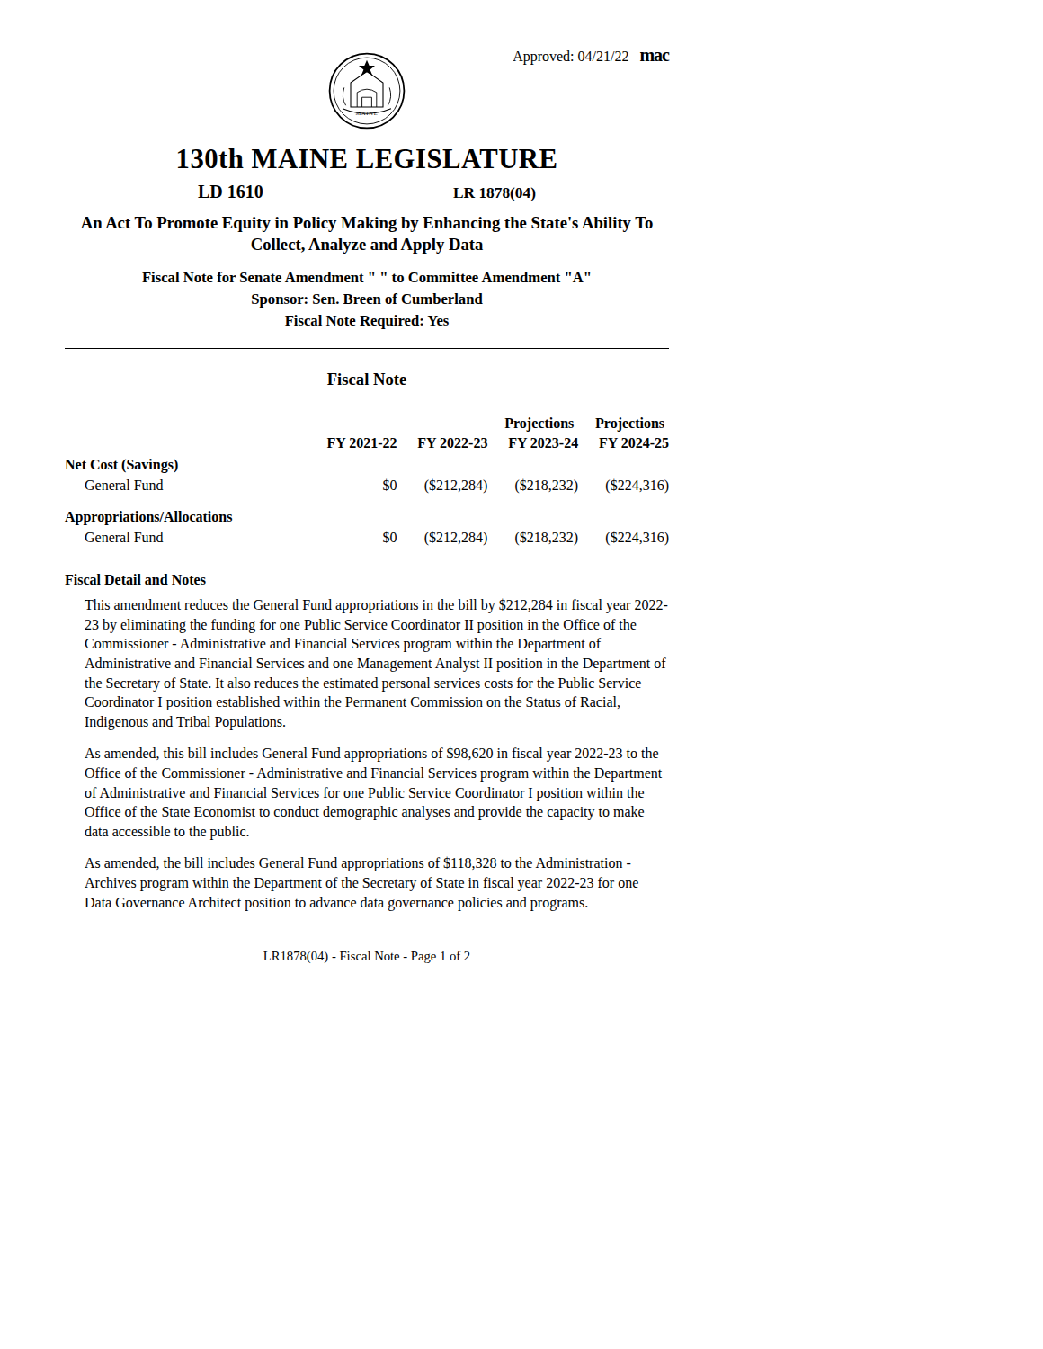Approved: 04/21/22 mac
MAINE
130th MAINE LEGISLATURE
LD 1610 LR 1878(04)
An Act To Promote Equity in Policy Making by Enhancing the State's Ability To Collect, Analyze and Apply Data
Fiscal Note for Senate Amendment " " to Committee Amendment "A"
Sponsor: Sen. Breen of Cumberland
Fiscal Note Required: Yes
Fiscal Note
| | | | Projections | Projections |
| --- | --- | --- | --- | --- |
| | FY 2021-22 | FY 2022-23 | FY 2023-24 | FY 2024-25 |
| Net Cost (Savings) | | | | |
| General Fund | $0 | ($212,284) | ($218,232) | ($224,316) |
| Appropriations/Allocations | | | | |
| General Fund | $0 | ($212,284) | ($218,232) | ($224,316) |
Fiscal Detail and Notes
This amendment reduces the General Fund appropriations in the bill by $212,284 in fiscal year 2022-23 by eliminating the funding for one Public Service Coordinator II position in the Office of the Commissioner - Administrative and Financial Services program within the Department of Administrative and Financial Services and one Management Analyst II position in the Department of the Secretary of State. It also reduces the estimated personal services costs for the Public Service Coordinator I position established within the Permanent Commission on the Status of Racial, Indigenous and Tribal Populations.
As amended, this bill includes General Fund appropriations of $98,620 in fiscal year 2022-23 to the Office of the Commissioner - Administrative and Financial Services program within the Department of Administrative and Financial Services for one Public Service Coordinator I position within the Office of the State Economist to conduct demographic analyses and provide the capacity to make data accessible to the public.
As amended, the bill includes General Fund appropriations of $118,328 to the Administration - Archives program within the Department of the Secretary of State in fiscal year 2022-23 for one Data Governance Architect position to advance data governance policies and programs.
LR1878(04) - Fiscal Note - Page 1 of 2